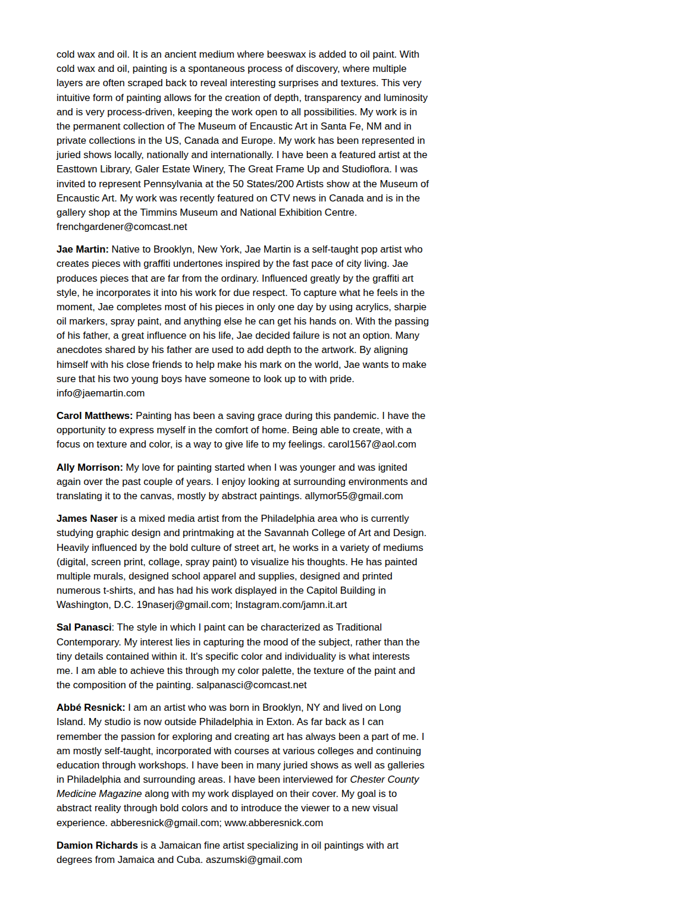cold wax and oil. It is an ancient medium where beeswax is added to oil paint. With cold wax and oil, painting is a spontaneous process of discovery, where multiple layers are often scraped back to reveal interesting surprises and textures. This very intuitive form of painting allows for the creation of depth, transparency and luminosity and is very process-driven, keeping the work open to all possibilities. My work is in the permanent collection of The Museum of Encaustic Art in Santa Fe, NM and in private collections in the US, Canada and Europe. My work has been represented in juried shows locally, nationally and internationally. I have been a featured artist at the Easttown Library, Galer Estate Winery, The Great Frame Up and Studioflora. I was invited to represent Pennsylvania at the 50 States/200 Artists show at the Museum of Encaustic Art. My work was recently featured on CTV news in Canada and is in the gallery shop at the Timmins Museum and National Exhibition Centre. frenchgardener@comcast.net
Jae Martin: Native to Brooklyn, New York, Jae Martin is a self-taught pop artist who creates pieces with graffiti undertones inspired by the fast pace of city living. Jae produces pieces that are far from the ordinary. Influenced greatly by the graffiti art style, he incorporates it into his work for due respect. To capture what he feels in the moment, Jae completes most of his pieces in only one day by using acrylics, sharpie oil markers, spray paint, and anything else he can get his hands on. With the passing of his father, a great influence on his life, Jae decided failure is not an option. Many anecdotes shared by his father are used to add depth to the artwork. By aligning himself with his close friends to help make his mark on the world, Jae wants to make sure that his two young boys have someone to look up to with pride. info@jaemartin.com
Carol Matthews: Painting has been a saving grace during this pandemic. I have the opportunity to express myself in the comfort of home. Being able to create, with a focus on texture and color, is a way to give life to my feelings. carol1567@aol.com
Ally Morrison: My love for painting started when I was younger and was ignited again over the past couple of years. I enjoy looking at surrounding environments and translating it to the canvas, mostly by abstract paintings. allymor55@gmail.com
James Naser is a mixed media artist from the Philadelphia area who is currently studying graphic design and printmaking at the Savannah College of Art and Design. Heavily influenced by the bold culture of street art, he works in a variety of mediums (digital, screen print, collage, spray paint) to visualize his thoughts. He has painted multiple murals, designed school apparel and supplies, designed and printed numerous t-shirts, and has had his work displayed in the Capitol Building in Washington, D.C. 19naserj@gmail.com; Instagram.com/jamn.it.art
Sal Panasci: The style in which I paint can be characterized as Traditional Contemporary. My interest lies in capturing the mood of the subject, rather than the tiny details contained within it. It's specific color and individuality is what interests me. I am able to achieve this through my color palette, the texture of the paint and the composition of the painting. salpanasci@comcast.net
Abbé Resnick: I am an artist who was born in Brooklyn, NY and lived on Long Island. My studio is now outside Philadelphia in Exton. As far back as I can remember the passion for exploring and creating art has always been a part of me. I am mostly self-taught, incorporated with courses at various colleges and continuing education through workshops. I have been in many juried shows as well as galleries in Philadelphia and surrounding areas. I have been interviewed for Chester County Medicine Magazine along with my work displayed on their cover. My goal is to abstract reality through bold colors and to introduce the viewer to a new visual experience. abberesnick@gmail.com; www.abberesnick.com
Damion Richards is a Jamaican fine artist specializing in oil paintings with art degrees from Jamaica and Cuba. aszumski@gmail.com